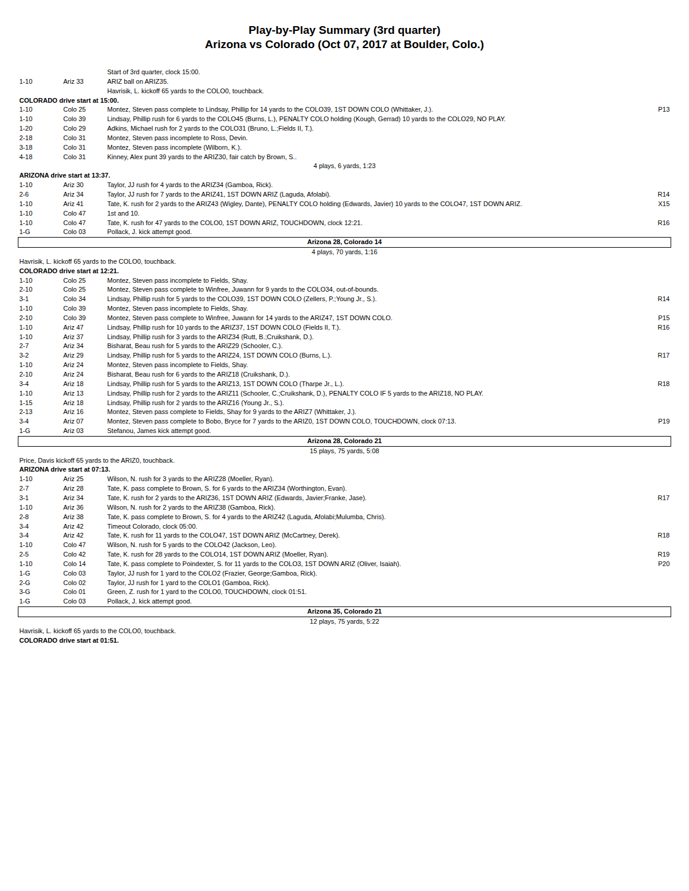Play-by-Play Summary (3rd quarter)
Arizona vs Colorado (Oct 07, 2017 at Boulder, Colo.)
| | | Start of 3rd quarter, clock 15:00. | |
| 1-10 | Ariz 33 | ARIZ ball on ARIZ35. | |
| | | Havrisik, L. kickoff 65 yards to the COLO0, touchback. | |
| COLORADO drive start at 15:00. |
| 1-10 | Colo 25 | Montez, Steven pass complete to Lindsay, Phillip for 14 yards to the COLO39, 1ST DOWN COLO (Whittaker, J.). | P13 |
| 1-10 | Colo 39 | Lindsay, Phillip rush for 6 yards to the COLO45 (Burns, L.), PENALTY COLO holding (Kough, Gerrad) 10 yards to the COLO29, NO PLAY. | |
| 1-20 | Colo 29 | Adkins, Michael rush for 2 yards to the COLO31 (Bruno, L.;Fields II, T.). | |
| 2-18 | Colo 31 | Montez, Steven pass incomplete to Ross, Devin. | |
| 3-18 | Colo 31 | Montez, Steven pass incomplete (Wilborn, K.). | |
| 4-18 | Colo 31 | Kinney, Alex punt 39 yards to the ARIZ30, fair catch by Brown, S.. | |
| 4 plays, 6 yards, 1:23 |
| ARIZONA drive start at 13:37. |
| 1-10 | Ariz 30 | Taylor, JJ rush for 4 yards to the ARIZ34 (Gamboa, Rick). | |
| 2-6 | Ariz 34 | Taylor, JJ rush for 7 yards to the ARIZ41, 1ST DOWN ARIZ (Laguda, Afolabi). | R14 |
| 1-10 | Ariz 41 | Tate, K. rush for 2 yards to the ARIZ43 (Wigley, Dante), PENALTY COLO holding (Edwards, Javier) 10 yards to the COLO47, 1ST DOWN ARIZ. | X15 |
| 1-10 | Colo 47 | 1st and 10. | |
| 1-10 | Colo 47 | Tate, K. rush for 47 yards to the COLO0, 1ST DOWN ARIZ, TOUCHDOWN, clock 12:21. | R16 |
| 1-G | Colo 03 | Pollack, J. kick attempt good. | |
| Arizona 28, Colorado 14 |
| 4 plays, 70 yards, 1:16 |
| Havrisik, L. kickoff 65 yards to the COLO0, touchback. |
| COLORADO drive start at 12:21. |
| 1-10 | Colo 25 | Montez, Steven pass incomplete to Fields, Shay. | |
| 2-10 | Colo 25 | Montez, Steven pass complete to Winfree, Juwann for 9 yards to the COLO34, out-of-bounds. | |
| 3-1 | Colo 34 | Lindsay, Phillip rush for 5 yards to the COLO39, 1ST DOWN COLO (Zellers, P.;Young Jr., S.). | R14 |
| 1-10 | Colo 39 | Montez, Steven pass incomplete to Fields, Shay. | |
| 2-10 | Colo 39 | Montez, Steven pass complete to Winfree, Juwann for 14 yards to the ARIZ47, 1ST DOWN COLO. | P15 |
| 1-10 | Ariz 47 | Lindsay, Phillip rush for 10 yards to the ARIZ37, 1ST DOWN COLO (Fields II, T.). | R16 |
| 1-10 | Ariz 37 | Lindsay, Phillip rush for 3 yards to the ARIZ34 (Rutt, B.;Cruikshank, D.). | |
| 2-7 | Ariz 34 | Bisharat, Beau rush for 5 yards to the ARIZ29 (Schooler, C.). | |
| 3-2 | Ariz 29 | Lindsay, Phillip rush for 5 yards to the ARIZ24, 1ST DOWN COLO (Burns, L.). | R17 |
| 1-10 | Ariz 24 | Montez, Steven pass incomplete to Fields, Shay. | |
| 2-10 | Ariz 24 | Bisharat, Beau rush for 6 yards to the ARIZ18 (Cruikshank, D.). | |
| 3-4 | Ariz 18 | Lindsay, Phillip rush for 5 yards to the ARIZ13, 1ST DOWN COLO (Tharpe Jr., L.). | R18 |
| 1-10 | Ariz 13 | Lindsay, Phillip rush for 2 yards to the ARIZ11 (Schooler, C.;Cruikshank, D.), PENALTY COLO IF 5 yards to the ARIZ18, NO PLAY. | |
| 1-15 | Ariz 18 | Lindsay, Phillip rush for 2 yards to the ARIZ16 (Young Jr., S.). | |
| 2-13 | Ariz 16 | Montez, Steven pass complete to Fields, Shay for 9 yards to the ARIZ7 (Whittaker, J.). | |
| 3-4 | Ariz 07 | Montez, Steven pass complete to Bobo, Bryce for 7 yards to the ARIZ0, 1ST DOWN COLO, TOUCHDOWN, clock 07:13. | P19 |
| 1-G | Ariz 03 | Stefanou, James kick attempt good. | |
| Arizona 28, Colorado 21 |
| 15 plays, 75 yards, 5:08 |
| Price, Davis kickoff 65 yards to the ARIZ0, touchback. |
| ARIZONA drive start at 07:13. |
| 1-10 | Ariz 25 | Wilson, N. rush for 3 yards to the ARIZ28 (Moeller, Ryan). | |
| 2-7 | Ariz 28 | Tate, K. pass complete to Brown, S. for 6 yards to the ARIZ34 (Worthington, Evan). | |
| 3-1 | Ariz 34 | Tate, K. rush for 2 yards to the ARIZ36, 1ST DOWN ARIZ (Edwards, Javier;Franke, Jase). | R17 |
| 1-10 | Ariz 36 | Wilson, N. rush for 2 yards to the ARIZ38 (Gamboa, Rick). | |
| 2-8 | Ariz 38 | Tate, K. pass complete to Brown, S. for 4 yards to the ARIZ42 (Laguda, Afolabi;Mulumba, Chris). | |
| 3-4 | Ariz 42 | Timeout Colorado, clock 05:00. | |
| 3-4 | Ariz 42 | Tate, K. rush for 11 yards to the COLO47, 1ST DOWN ARIZ (McCartney, Derek). | R18 |
| 1-10 | Colo 47 | Wilson, N. rush for 5 yards to the COLO42 (Jackson, Leo). | |
| 2-5 | Colo 42 | Tate, K. rush for 28 yards to the COLO14, 1ST DOWN ARIZ (Moeller, Ryan). | R19 |
| 1-10 | Colo 14 | Tate, K. pass complete to Poindexter, S. for 11 yards to the COLO3, 1ST DOWN ARIZ (Oliver, Isaiah). | P20 |
| 1-G | Colo 03 | Taylor, JJ rush for 1 yard to the COLO2 (Frazier, George;Gamboa, Rick). | |
| 2-G | Colo 02 | Taylor, JJ rush for 1 yard to the COLO1 (Gamboa, Rick). | |
| 3-G | Colo 01 | Green, Z. rush for 1 yard to the COLO0, TOUCHDOWN, clock 01:51. | |
| 1-G | Colo 03 | Pollack, J. kick attempt good. | |
| Arizona 35, Colorado 21 |
| 12 plays, 75 yards, 5:22 |
| Havrisik, L. kickoff 65 yards to the COLO0, touchback. |
| COLORADO drive start at 01:51. |